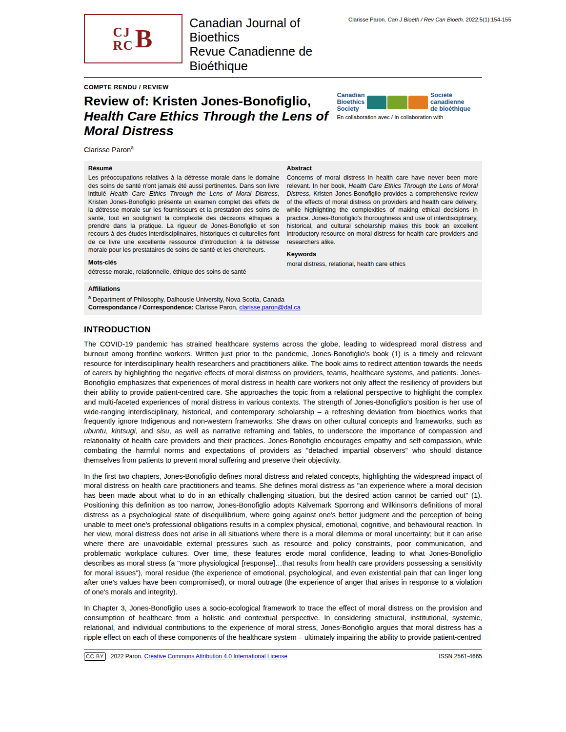CJ RC B
Canadian Journal of Bioethics
Revue Canadienne de Bioéthique
Clarisse Paron. Can J Bioeth / Rev Can Bioeth. 2022;5(1):154-155
COMPTE RENDU / REVIEW
Review of: Kristen Jones-Bonofiglio,
Health Care Ethics Through the Lens of Moral Distress
Canadian
Bioethics
Society
Société
canadienne
de bioéthique
En collaboration avec / In collaboration with
Clarisse Parona
Résumé
Les préoccupations relatives à la détresse morale dans le domaine des soins de santé n'ont jamais été aussi pertinentes. Dans son livre intitulé Health Care Ethics Through the Lens of Moral Distress, Kristen Jones-Bonofiglio présente un examen complet des effets de la détresse morale sur les fournisseurs et la prestation des soins de santé, tout en soulignant la complexité des décisions éthiques à prendre dans la pratique. La rigueur de Jones-Bonofiglio et son recours à des études interdisciplinaires, historiques et culturelles font de ce livre une excellente ressource d'introduction à la détresse morale pour les prestataires de soins de santé et les chercheurs.
Mots-clés
détresse morale, relationnelle, éthique des soins de santé
Abstract
Concerns of moral distress in health care have never been more relevant. In her book, Health Care Ethics Through the Lens of Moral Distress, Kristen Jones-Bonofiglio provides a comprehensive review of the effects of moral distress on providers and health care delivery, while highlighting the complexities of making ethical decisions in practice. Jones-Bonofiglio's thoroughness and use of interdisciplinary, historical, and cultural scholarship makes this book an excellent introductory resource on moral distress for health care providers and researchers alike.
Keywords
moral distress, relational, health care ethics
Affiliations
a Department of Philosophy, Dalhousie University, Nova Scotia, Canada
Correspondance / Correspondence: Clarisse Paron, clarisse.paron@dal.ca
INTRODUCTION
The COVID-19 pandemic has strained healthcare systems across the globe, leading to widespread moral distress and burnout among frontline workers. Written just prior to the pandemic, Jones-Bonofiglio's book (1) is a timely and relevant resource for interdisciplinary health researchers and practitioners alike. The book aims to redirect attention towards the needs of carers by highlighting the negative effects of moral distress on providers, teams, healthcare systems, and patients. Jones-Bonofiglio emphasizes that experiences of moral distress in health care workers not only affect the resiliency of providers but their ability to provide patient-centred care. She approaches the topic from a relational perspective to highlight the complex and multi-faceted experiences of moral distress in various contexts. The strength of Jones-Bonofiglio's position is her use of wide-ranging interdisciplinary, historical, and contemporary scholarship – a refreshing deviation from bioethics works that frequently ignore Indigenous and non-western frameworks. She draws on other cultural concepts and frameworks, such as ubuntu, kintsugi, and sisu, as well as narrative reframing and fables, to underscore the importance of compassion and relationality of health care providers and their practices. Jones-Bonofiglio encourages empathy and self-compassion, while combating the harmful norms and expectations of providers as "detached impartial observers" who should distance themselves from patients to prevent moral suffering and preserve their objectivity.
In the first two chapters, Jones-Bonofiglio defines moral distress and related concepts, highlighting the widespread impact of moral distress on health care practitioners and teams. She defines moral distress as "an experience where a moral decision has been made about what to do in an ethically challenging situation, but the desired action cannot be carried out" (1). Positioning this definition as too narrow, Jones-Bonofiglio adopts Kälvemark Sporrong and Wilkinson's definitions of moral distress as a psychological state of disequilibrium, where going against one's better judgment and the perception of being unable to meet one's professional obligations results in a complex physical, emotional, cognitive, and behavioural reaction. In her view, moral distress does not arise in all situations where there is a moral dilemma or moral uncertainty; but it can arise where there are unavoidable external pressures such as resource and policy constraints, poor communication, and problematic workplace cultures. Over time, these features erode moral confidence, leading to what Jones-Bonofiglio describes as moral stress (a "more physiological [response]…that results from health care providers possessing a sensitivity for moral issues"), moral residue (the experience of emotional, psychological, and even existential pain that can linger long after one's values have been compromised), or moral outrage (the experience of anger that arises in response to a violation of one's morals and integrity).
In Chapter 3, Jones-Bonofiglio uses a socio-ecological framework to trace the effect of moral distress on the provision and consumption of healthcare from a holistic and contextual perspective. In considering structural, institutional, systemic, relational, and individual contributions to the experience of moral stress, Jones-Bonofiglio argues that moral distress has a ripple effect on each of these components of the healthcare system – ultimately impairing the ability to provide patient-centred
CC BY 2022 Paron. Creative Commons Attribution 4.0 International License ISSN 2561-4665